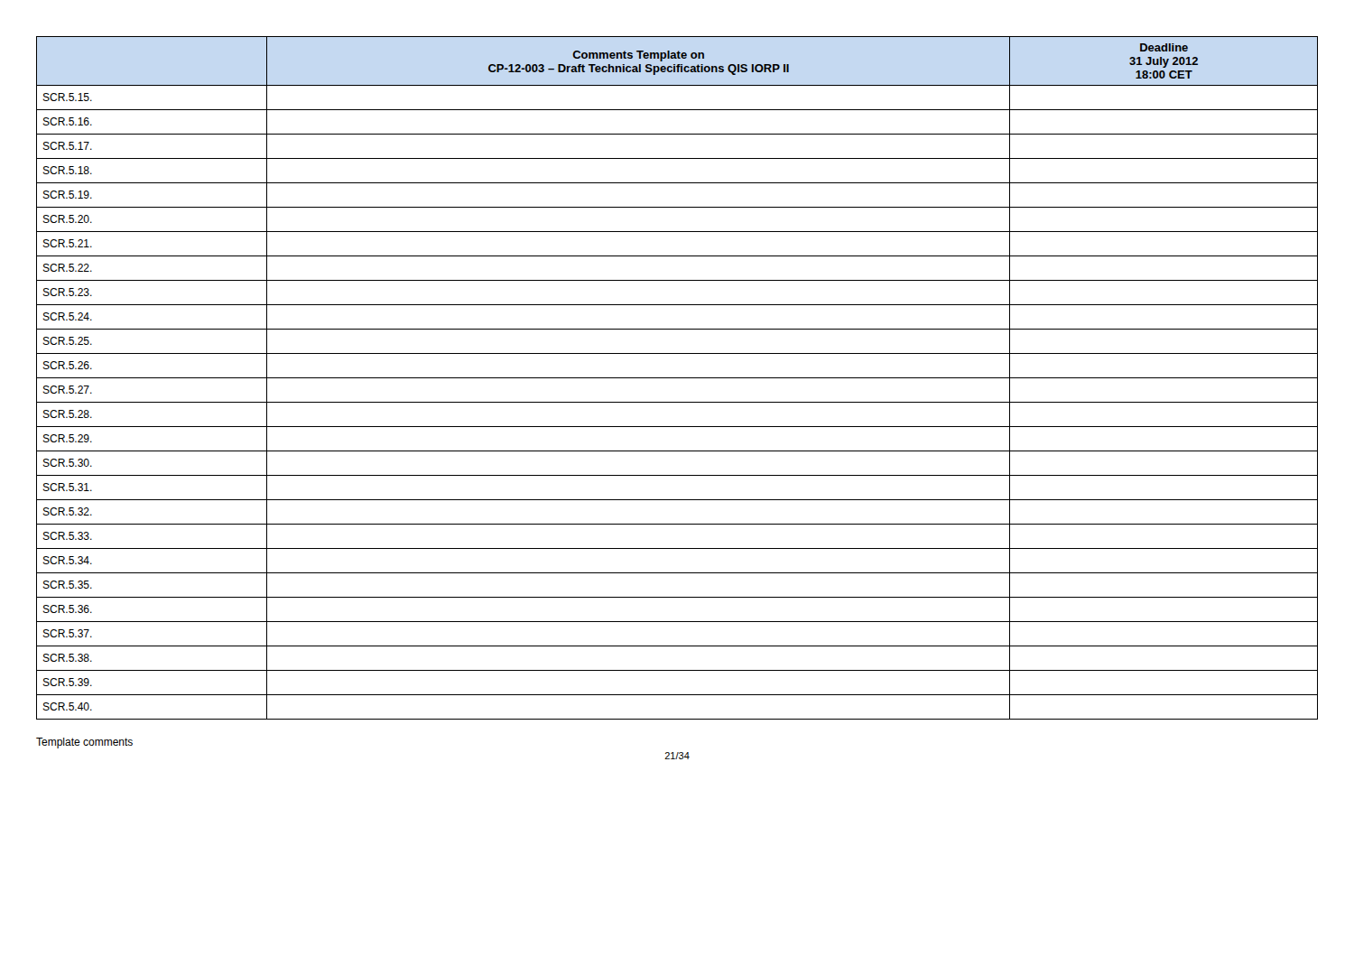| | Comments Template on CP-12-003 – Draft Technical Specifications QIS IORP II | Deadline 31 July 2012 18:00 CET |
| --- | --- | --- |
| SCR.5.15. | | |
| SCR.5.16. | | |
| SCR.5.17. | | |
| SCR.5.18. | | |
| SCR.5.19. | | |
| SCR.5.20. | | |
| SCR.5.21. | | |
| SCR.5.22. | | |
| SCR.5.23. | | |
| SCR.5.24. | | |
| SCR.5.25. | | |
| SCR.5.26. | | |
| SCR.5.27. | | |
| SCR.5.28. | | |
| SCR.5.29. | | |
| SCR.5.30. | | |
| SCR.5.31. | | |
| SCR.5.32. | | |
| SCR.5.33. | | |
| SCR.5.34. | | |
| SCR.5.35. | | |
| SCR.5.36. | | |
| SCR.5.37. | | |
| SCR.5.38. | | |
| SCR.5.39. | | |
| SCR.5.40. | | |
Template comments
21/34